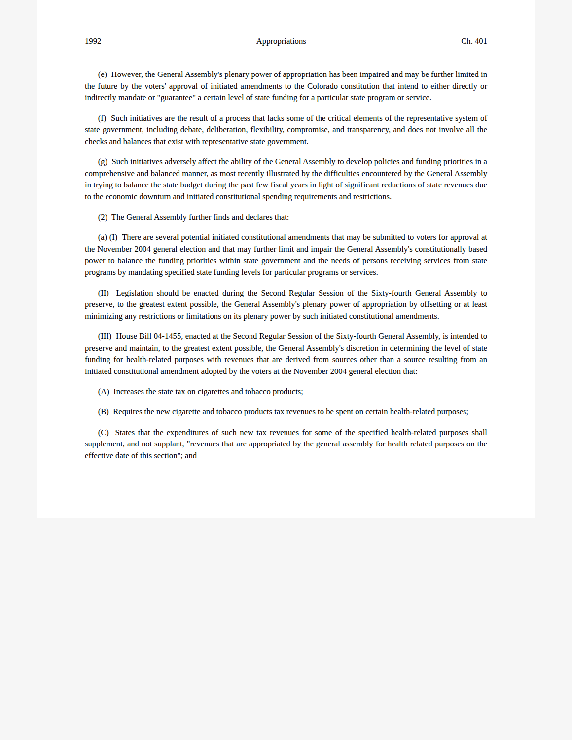1992 Appropriations Ch. 401
(e) However, the General Assembly's plenary power of appropriation has been impaired and may be further limited in the future by the voters' approval of initiated amendments to the Colorado constitution that intend to either directly or indirectly mandate or "guarantee" a certain level of state funding for a particular state program or service.
(f) Such initiatives are the result of a process that lacks some of the critical elements of the representative system of state government, including debate, deliberation, flexibility, compromise, and transparency, and does not involve all the checks and balances that exist with representative state government.
(g) Such initiatives adversely affect the ability of the General Assembly to develop policies and funding priorities in a comprehensive and balanced manner, as most recently illustrated by the difficulties encountered by the General Assembly in trying to balance the state budget during the past few fiscal years in light of significant reductions of state revenues due to the economic downturn and initiated constitutional spending requirements and restrictions.
(2) The General Assembly further finds and declares that:
(a) (I) There are several potential initiated constitutional amendments that may be submitted to voters for approval at the November 2004 general election and that may further limit and impair the General Assembly's constitutionally based power to balance the funding priorities within state government and the needs of persons receiving services from state programs by mandating specified state funding levels for particular programs or services.
(II) Legislation should be enacted during the Second Regular Session of the Sixty-fourth General Assembly to preserve, to the greatest extent possible, the General Assembly's plenary power of appropriation by offsetting or at least minimizing any restrictions or limitations on its plenary power by such initiated constitutional amendments.
(III) House Bill 04-1455, enacted at the Second Regular Session of the Sixty-fourth General Assembly, is intended to preserve and maintain, to the greatest extent possible, the General Assembly's discretion in determining the level of state funding for health-related purposes with revenues that are derived from sources other than a source resulting from an initiated constitutional amendment adopted by the voters at the November 2004 general election that:
(A) Increases the state tax on cigarettes and tobacco products;
(B) Requires the new cigarette and tobacco products tax revenues to be spent on certain health-related purposes;
(C) States that the expenditures of such new tax revenues for some of the specified health-related purposes shall supplement, and not supplant, "revenues that are appropriated by the general assembly for health related purposes on the effective date of this section"; and